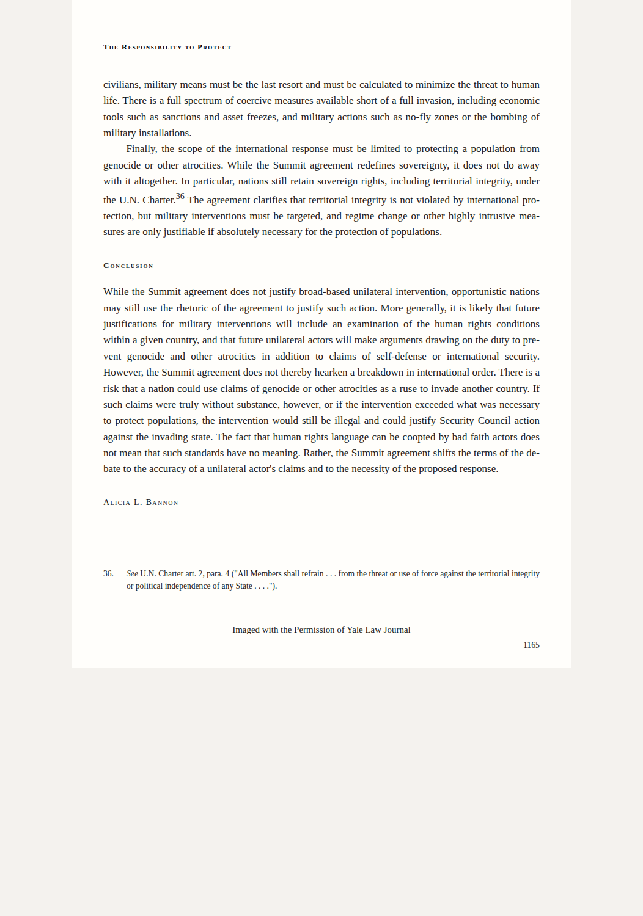The Responsibility to Protect
civilians, military means must be the last resort and must be calculated to minimize the threat to human life. There is a full spectrum of coercive measures available short of a full invasion, including economic tools such as sanctions and asset freezes, and military actions such as no-fly zones or the bombing of military installations.
Finally, the scope of the international response must be limited to protecting a population from genocide or other atrocities. While the Summit agreement redefines sovereignty, it does not do away with it altogether. In particular, nations still retain sovereign rights, including territorial integrity, under the U.N. Charter.36 The agreement clarifies that territorial integrity is not violated by international protection, but military interventions must be targeted, and regime change or other highly intrusive measures are only justifiable if absolutely necessary for the protection of populations.
Conclusion
While the Summit agreement does not justify broad-based unilateral intervention, opportunistic nations may still use the rhetoric of the agreement to justify such action. More generally, it is likely that future justifications for military interventions will include an examination of the human rights conditions within a given country, and that future unilateral actors will make arguments drawing on the duty to prevent genocide and other atrocities in addition to claims of self-defense or international security. However, the Summit agreement does not thereby hearken a breakdown in international order. There is a risk that a nation could use claims of genocide or other atrocities as a ruse to invade another country. If such claims were truly without substance, however, or if the intervention exceeded what was necessary to protect populations, the intervention would still be illegal and could justify Security Council action against the invading state. The fact that human rights language can be coopted by bad faith actors does not mean that such standards have no meaning. Rather, the Summit agreement shifts the terms of the debate to the accuracy of a unilateral actor's claims and to the necessity of the proposed response.
Alicia L. Bannon
36. See U.N. Charter art. 2, para. 4 ("All Members shall refrain . . . from the threat or use of force against the territorial integrity or political independence of any State . . . .").
Imaged with the Permission of Yale Law Journal 1165